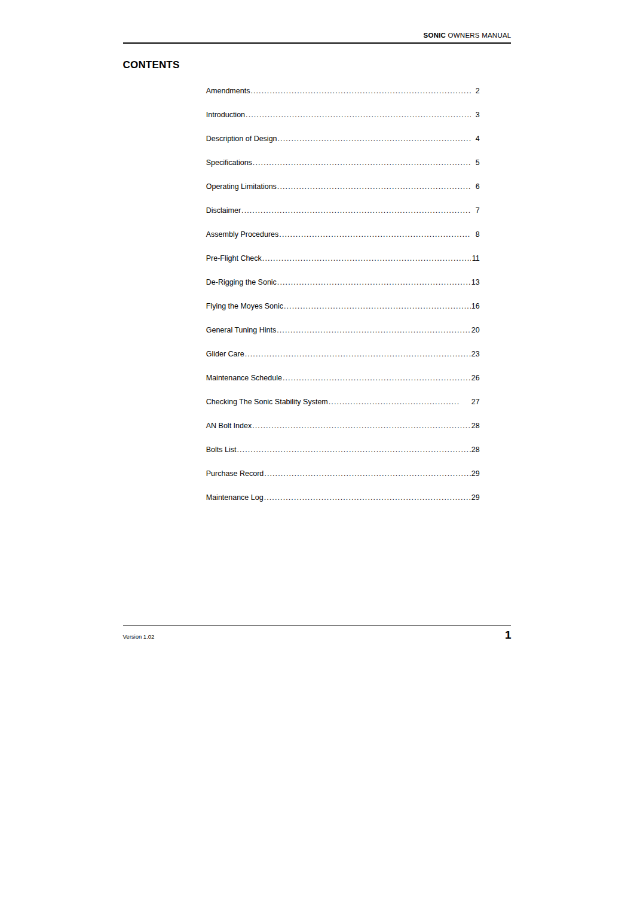SONIC OWNERS MANUAL
CONTENTS
Amendments ......................................................................................... 2
Introduction ........................................................................................... 3
Description of Design ........................................................................... 4
Specifications ....................................................................................... 5
Operating Limitations ........................................................................... 6
Disclaimer ............................................................................................. 7
Assembly Procedures ......................................................................... 8
Pre-Flight Check .............................................................................. 11
De-Rigging the Sonic ......................................................................... 13
Flying the Moyes Sonic ...................................................................... 16
General Tuning Hints .......................................................................... 20
Glider Care .......................................................................................... 23
Maintenance Schedule ...................................................................... 26
Checking The Sonic Stability System ................................................ 27
AN Bolt Index ...................................................................................... 28
Bolts List ............................................................................................. 28
Purchase Record .............................................................................. 29
Maintenance Log .............................................................................. 29
Version 1.02 1